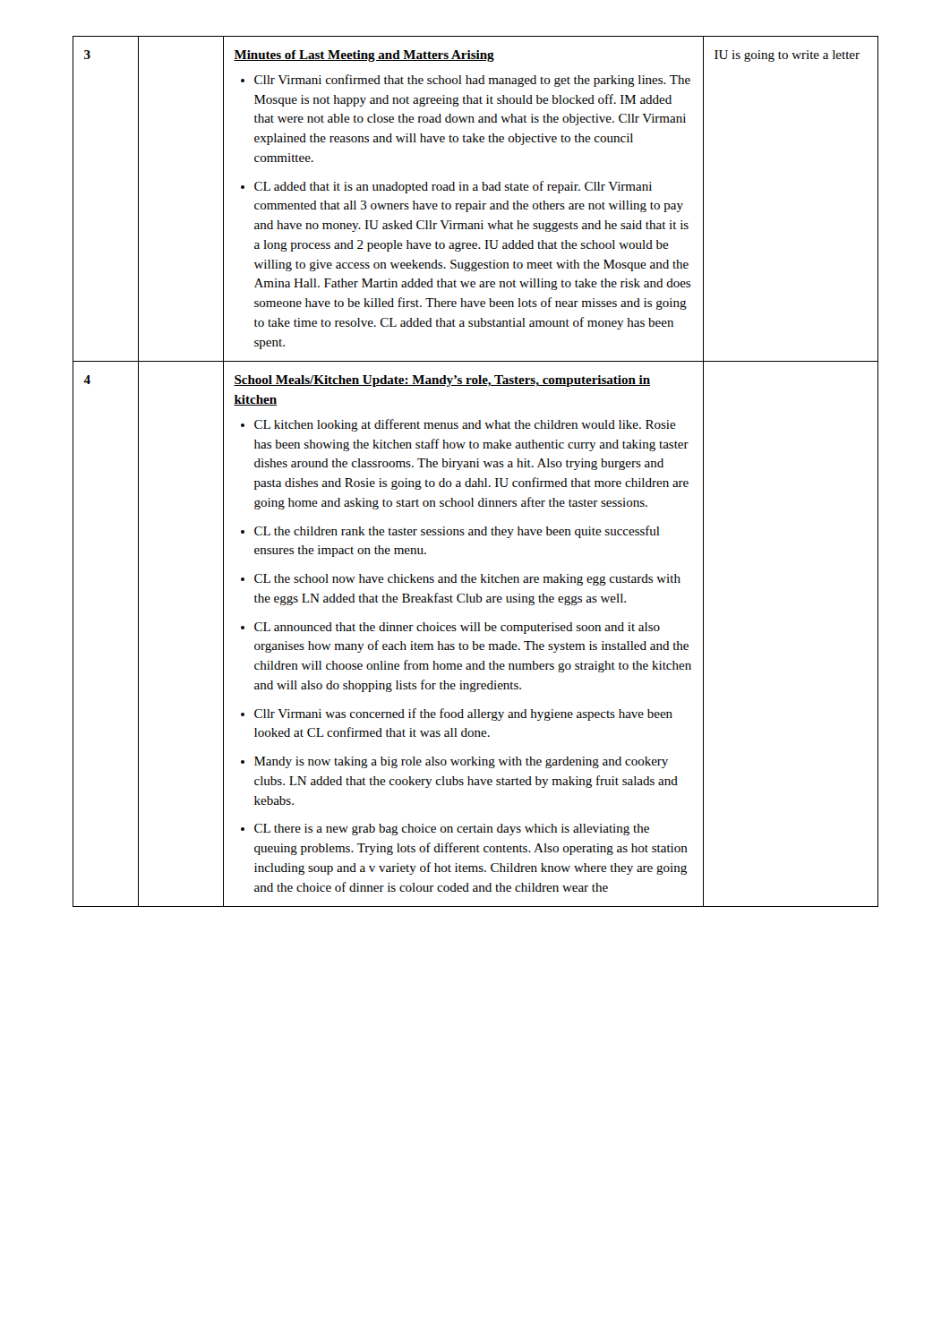| 3 | | Minutes of Last Meeting and Matters Arising Cllr Virmani confirmed that the school had managed to get the parking lines. The Mosque is not happy and not agreeing that it should be blocked off. IM added that were not able to close the road down and what is the objective. Cllr Virmani explained the reasons and will have to take the objective to the council committee. CL added that it is an unadopted road in a bad state of repair. Cllr Virmani commented that all 3 owners have to repair and the others are not willing to pay and have no money. IU asked Cllr Virmani what he suggests and he said that it is a long process and 2 people have to agree. IU added that the school would be willing to give access on weekends. Suggestion to meet with the Mosque and the Amina Hall. Father Martin added that we are not willing to take the risk and does someone have to be killed first. There have been lots of near misses and is going to take time to resolve. CL added that a substantial amount of money has been spent. | IU is going to write a letter |
| 4 | | School Meals/Kitchen Update: Mandy’s role, Tasters, computerisation in kitchen CL kitchen looking at different menus and what the children would like. Rosie has been showing the kitchen staff how to make authentic curry and taking taster dishes around the classrooms. The biryani was a hit. Also trying burgers and pasta dishes and Rosie is going to do a dahl. IU confirmed that more children are going home and asking to start on school dinners after the taster sessions. CL the children rank the taster sessions and they have been quite successful ensures the impact on the menu. CL the school now have chickens and the kitchen are making egg custards with the eggs LN added that the Breakfast Club are using the eggs as well. CL announced that the dinner choices will be computerised soon and it also organises how many of each item has to be made. The system is installed and the children will choose online from home and the numbers go straight to the kitchen and will also do shopping lists for the ingredients. Cllr Virmani was concerned if the food allergy and hygiene aspects have been looked at CL confirmed that it was all done. Mandy is now taking a big role also working with the gardening and cookery clubs. LN added that the cookery clubs have started by making fruit salads and kebabs. CL there is a new grab bag choice on certain days which is alleviating the queuing problems. Trying lots of different contents. Also operating as hot station including soup and a v variety of hot items. Children know where they are going and the choice of dinner is colour coded and the children wear the | |